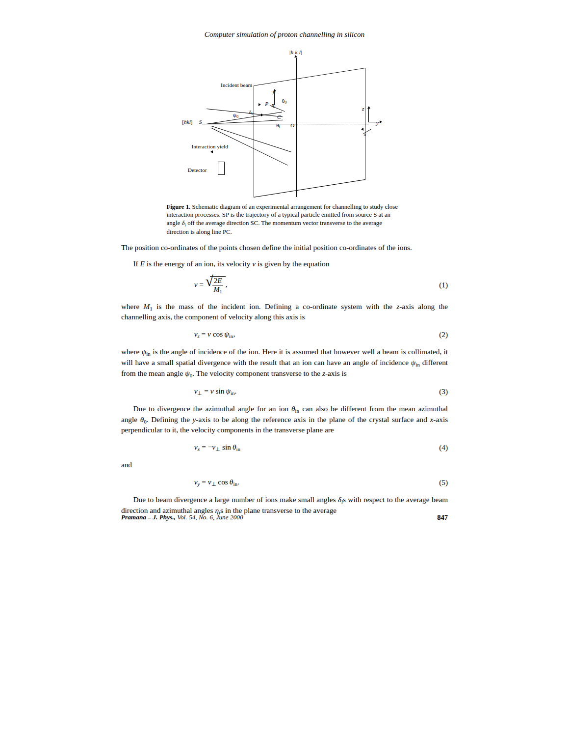Computer simulation of proton channelling in silicon
|h k l|
[hkl]
S
Incident beam
y
P
ηi
θ0
ψ0
δi
C
θi
O
Interaction yield
Detector
z
y
x
Figure 1. Schematic diagram of an experimental arrangement for channelling to study close interaction processes. SP is the trajectory of a typical particle emitted from source S at an angle δi off the average direction SC. The momentum vector transverse to the average direction is along line PC.
The position co-ordinates of the points chosen define the initial position co-ordinates of the ions.
If E is the energy of an ion, its velocity v is given by the equation
v = 2E M1, (1)
where M1 is the mass of the incident ion. Defining a co-ordinate system with the z-axis along the channelling axis, the component of velocity along this axis is
vz = v cos ψin, (2)
where ψin is the angle of incidence of the ion. Here it is assumed that however well a beam is collimated, it will have a small spatial divergence with the result that an ion can have an angle of incidence ψin different from the mean angle ψ0. The velocity component transverse to the z-axis is
v⊥ = v sin ψin. (3)
Due to divergence the azimuthal angle for an ion θin can also be different from the mean azimuthal angle θ0. Defining the y-axis to be along the reference axis in the plane of the crystal surface and x-axis perpendicular to it, the velocity components in the transverse plane are
vx = −v⊥ sin θin (4)
and
vy = v⊥ cos θin. (5)
Due to beam divergence a large number of ions make small angles δis with respect to the average beam direction and azimuthal angles ηis in the plane transverse to the average
Pramana – J. Phys., Vol. 54, No. 6, June 2000 847